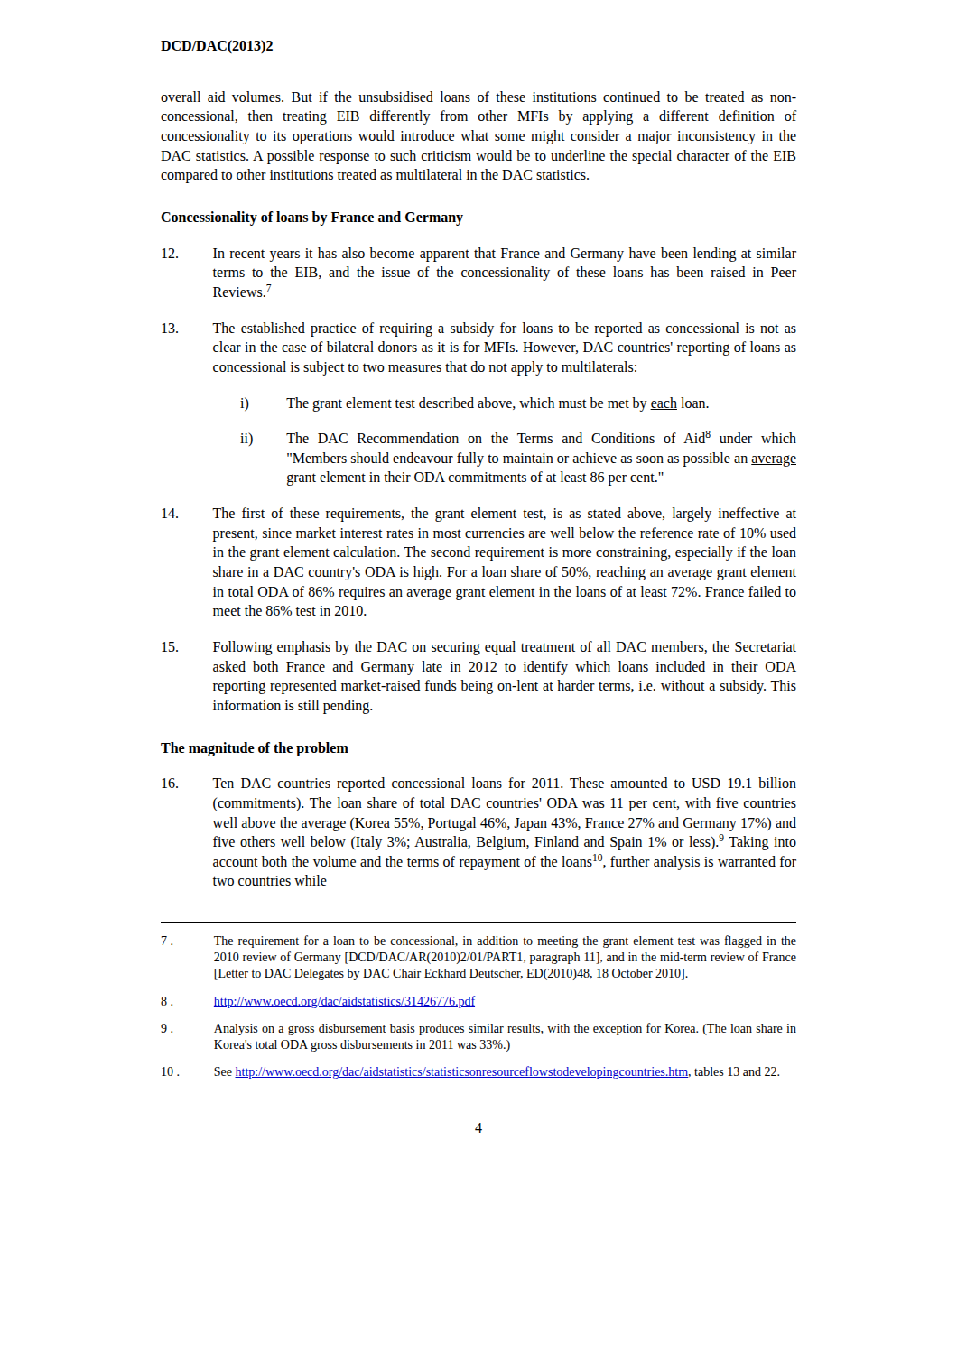DCD/DAC(2013)2
overall aid volumes. But if the unsubsidised loans of these institutions continued to be treated as non-concessional, then treating EIB differently from other MFIs by applying a different definition of concessionality to its operations would introduce what some might consider a major inconsistency in the DAC statistics. A possible response to such criticism would be to underline the special character of the EIB compared to other institutions treated as multilateral in the DAC statistics.
Concessionality of loans by France and Germany
12.
In recent years it has also become apparent that France and Germany have been lending at similar terms to the EIB, and the issue of the concessionality of these loans has been raised in Peer Reviews.7
13.
The established practice of requiring a subsidy for loans to be reported as concessional is not as clear in the case of bilateral donors as it is for MFIs. However, DAC countries' reporting of loans as concessional is subject to two measures that do not apply to multilaterals:
i) The grant element test described above, which must be met by each loan.
ii) The DAC Recommendation on the Terms and Conditions of Aid8 under which "Members should endeavour fully to maintain or achieve as soon as possible an average grant element in their ODA commitments of at least 86 per cent."
14.
The first of these requirements, the grant element test, is as stated above, largely ineffective at present, since market interest rates in most currencies are well below the reference rate of 10% used in the grant element calculation. The second requirement is more constraining, especially if the loan share in a DAC country's ODA is high. For a loan share of 50%, reaching an average grant element in total ODA of 86% requires an average grant element in the loans of at least 72%. France failed to meet the 86% test in 2010.
15.
Following emphasis by the DAC on securing equal treatment of all DAC members, the Secretariat asked both France and Germany late in 2012 to identify which loans included in their ODA reporting represented market-raised funds being on-lent at harder terms, i.e. without a subsidy. This information is still pending.
The magnitude of the problem
16.
Ten DAC countries reported concessional loans for 2011. These amounted to USD 19.1 billion (commitments). The loan share of total DAC countries' ODA was 11 per cent, with five countries well above the average (Korea 55%, Portugal 46%, Japan 43%, France 27% and Germany 17%) and five others well below (Italy 3%; Australia, Belgium, Finland and Spain 1% or less).9 Taking into account both the volume and the terms of repayment of the loans10, further analysis is warranted for two countries while
7 .
The requirement for a loan to be concessional, in addition to meeting the grant element test was flagged in the 2010 review of Germany [DCD/DAC/AR(2010)2/01/PART1, paragraph 11], and in the mid-term review of France [Letter to DAC Delegates by DAC Chair Eckhard Deutscher, ED(2010)48, 18 October 2010].
8 .
http://www.oecd.org/dac/aidstatistics/31426776.pdf
9 .
Analysis on a gross disbursement basis produces similar results, with the exception for Korea. (The loan share in Korea's total ODA gross disbursements in 2011 was 33%.)
10 .
See http://www.oecd.org/dac/aidstatistics/statisticsonresourceflowstodevelopingcountries.htm, tables 13 and 22.
4